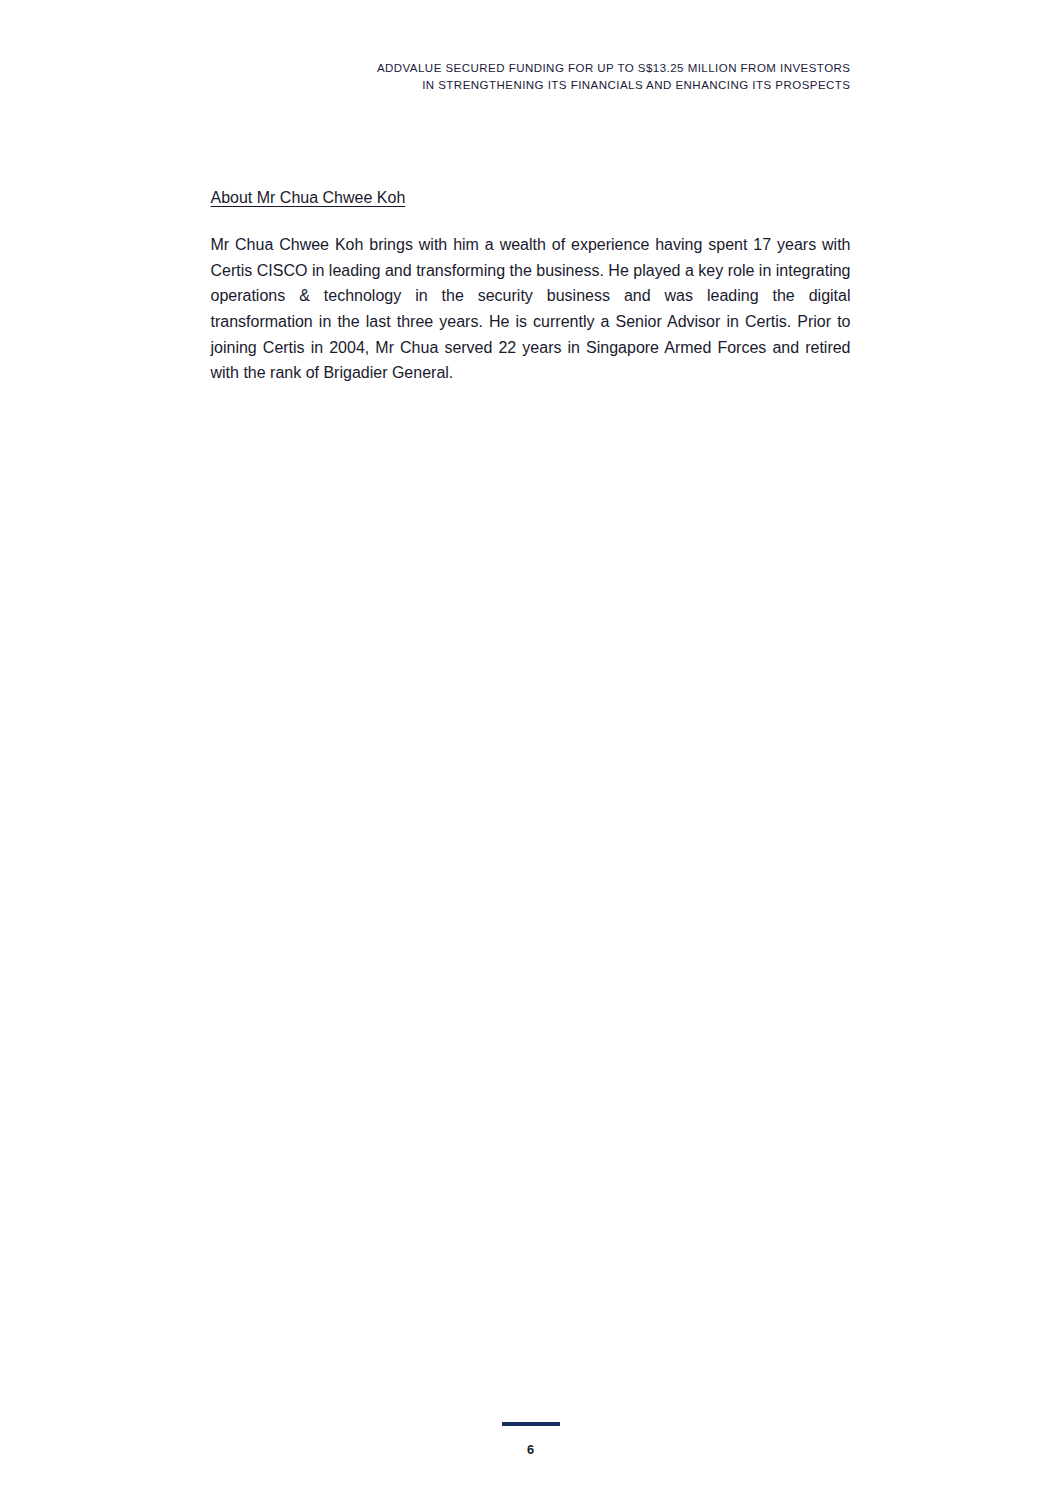ADDVALUE SECURED FUNDING FOR UP TO S$13.25 MILLION FROM INVESTORS
IN STRENGTHENING ITS FINANCIALS AND ENHANCING ITS PROSPECTS
About Mr Chua Chwee Koh
Mr Chua Chwee Koh brings with him a wealth of experience having spent 17 years with Certis CISCO in leading and transforming the business. He played a key role in integrating operations & technology in the security business and was leading the digital transformation in the last three years. He is currently a Senior Advisor in Certis. Prior to joining Certis in 2004, Mr Chua served 22 years in Singapore Armed Forces and retired with the rank of Brigadier General.
6